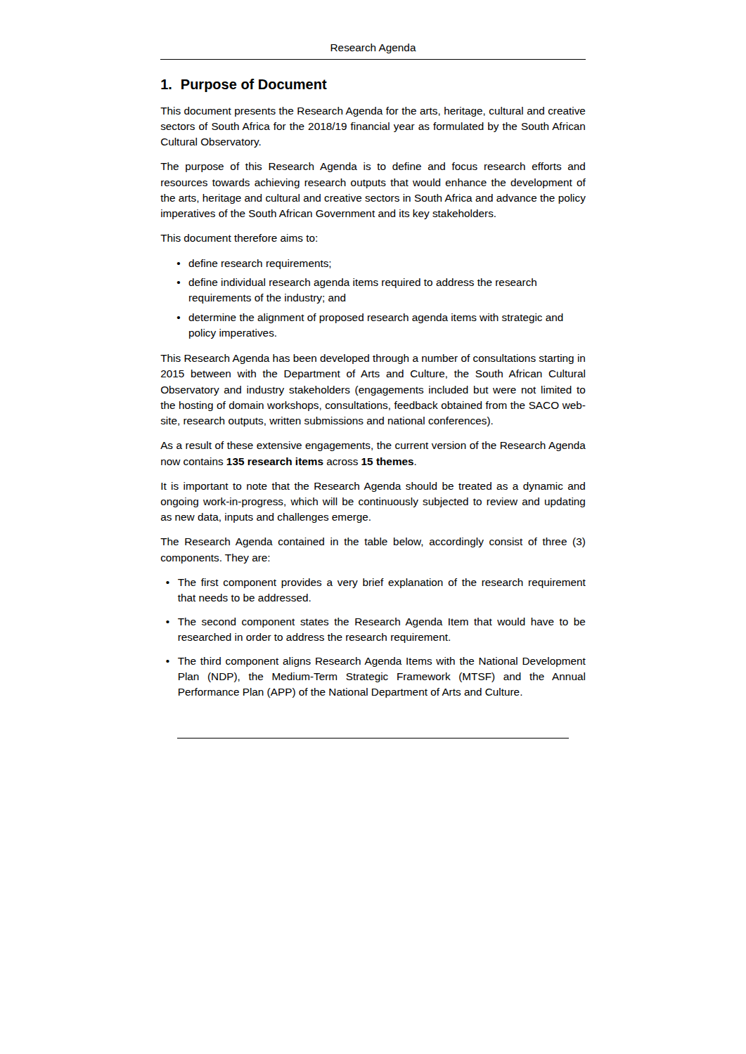Research Agenda
1. Purpose of Document
This document presents the Research Agenda for the arts, heritage, cultural and creative sectors of South Africa for the 2018/19 financial year as formulated by the South African Cultural Observatory.
The purpose of this Research Agenda is to define and focus research efforts and resources towards achieving research outputs that would enhance the development of the arts, heritage and cultural and creative sectors in South Africa and advance the policy imperatives of the South African Government and its key stakeholders.
This document therefore aims to:
define research requirements;
define individual research agenda items required to address the research requirements of the industry; and
determine the alignment of proposed research agenda items with strategic and policy imperatives.
This Research Agenda has been developed through a number of consultations starting in 2015 between with the Department of Arts and Culture, the South African Cultural Observatory and industry stakeholders (engagements included but were not limited to the hosting of domain workshops, consultations, feedback obtained from the SACO web-site, research outputs, written submissions and national conferences).
As a result of these extensive engagements, the current version of the Research Agenda now contains 135 research items across 15 themes.
It is important to note that the Research Agenda should be treated as a dynamic and ongoing work-in-progress, which will be continuously subjected to review and updating as new data, inputs and challenges emerge.
The Research Agenda contained in the table below, accordingly consist of three (3) components. They are:
The first component provides a very brief explanation of the research requirement that needs to be addressed.
The second component states the Research Agenda Item that would have to be researched in order to address the research requirement.
The third component aligns Research Agenda Items with the National Development Plan (NDP), the Medium-Term Strategic Framework (MTSF) and the Annual Performance Plan (APP) of the National Department of Arts and Culture.